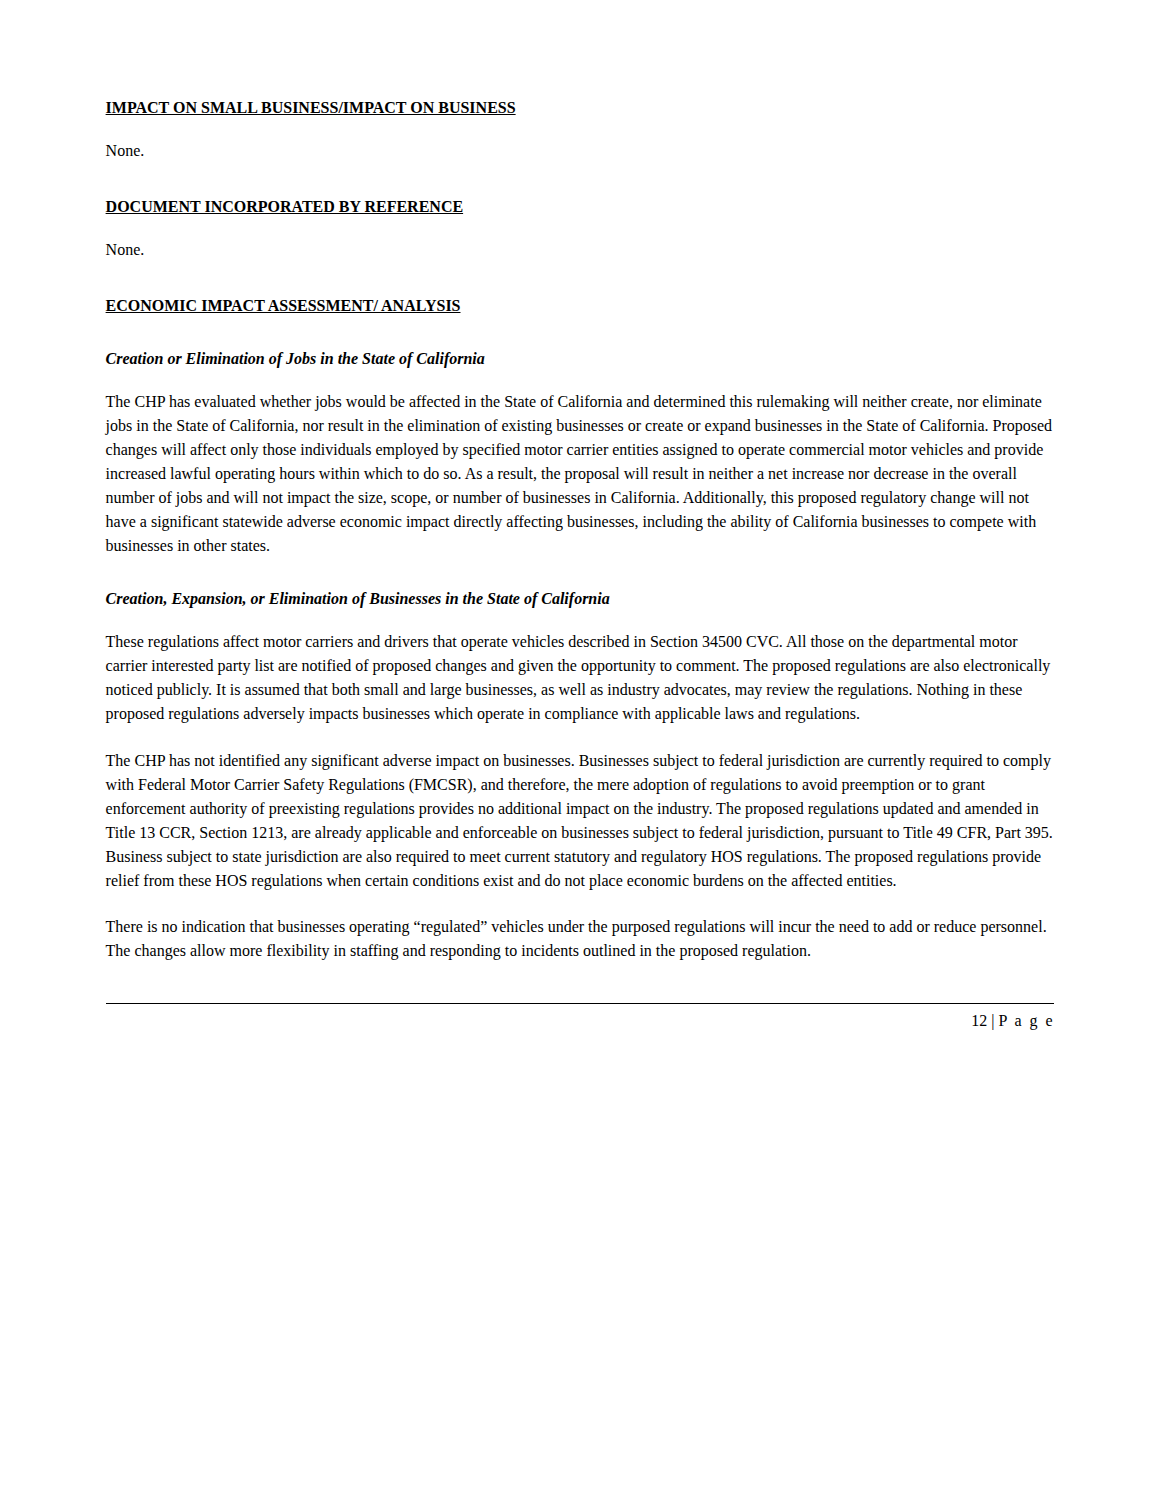IMPACT ON SMALL BUSINESS/IMPACT ON BUSINESS
None.
DOCUMENT INCORPORATED BY REFERENCE
None.
ECONOMIC IMPACT ASSESSMENT/ ANALYSIS
Creation or Elimination of Jobs in the State of California
The CHP has evaluated whether jobs would be affected in the State of California and determined this rulemaking will neither create, nor eliminate jobs in the State of California, nor result in the elimination of existing businesses or create or expand businesses in the State of California. Proposed changes will affect only those individuals employed by specified motor carrier entities assigned to operate commercial motor vehicles and provide increased lawful operating hours within which to do so. As a result, the proposal will result in neither a net increase nor decrease in the overall number of jobs and will not impact the size, scope, or number of businesses in California. Additionally, this proposed regulatory change will not have a significant statewide adverse economic impact directly affecting businesses, including the ability of California businesses to compete with businesses in other states.
Creation, Expansion, or Elimination of Businesses in the State of California
These regulations affect motor carriers and drivers that operate vehicles described in Section 34500 CVC. All those on the departmental motor carrier interested party list are notified of proposed changes and given the opportunity to comment. The proposed regulations are also electronically noticed publicly. It is assumed that both small and large businesses, as well as industry advocates, may review the regulations. Nothing in these proposed regulations adversely impacts businesses which operate in compliance with applicable laws and regulations.
The CHP has not identified any significant adverse impact on businesses. Businesses subject to federal jurisdiction are currently required to comply with Federal Motor Carrier Safety Regulations (FMCSR), and therefore, the mere adoption of regulations to avoid preemption or to grant enforcement authority of preexisting regulations provides no additional impact on the industry. The proposed regulations updated and amended in Title 13 CCR, Section 1213, are already applicable and enforceable on businesses subject to federal jurisdiction, pursuant to Title 49 CFR, Part 395. Business subject to state jurisdiction are also required to meet current statutory and regulatory HOS regulations. The proposed regulations provide relief from these HOS regulations when certain conditions exist and do not place economic burdens on the affected entities.
There is no indication that businesses operating “regulated” vehicles under the purposed regulations will incur the need to add or reduce personnel. The changes allow more flexibility in staffing and responding to incidents outlined in the proposed regulation.
12 | P a g e